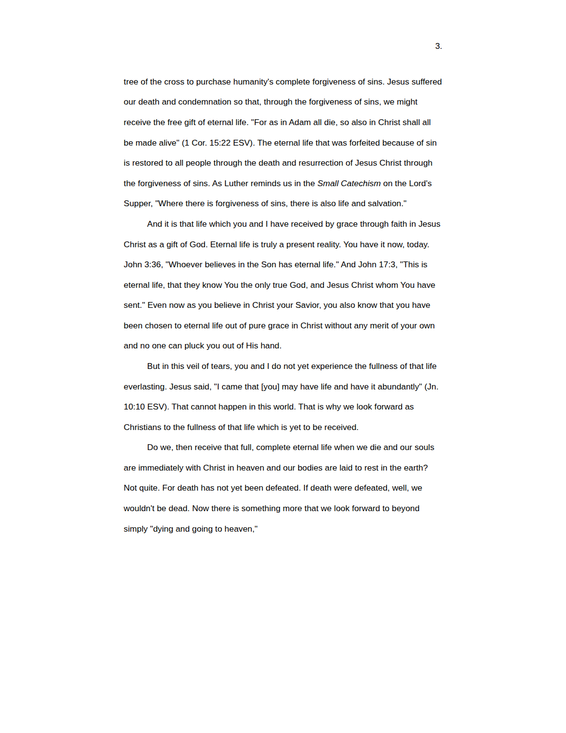3.
tree of the cross to purchase humanity's complete forgiveness of sins. Jesus suffered our death and condemnation so that, through the forgiveness of sins, we might receive the free gift of eternal life. "For as in Adam all die, so also in Christ shall all be made alive" (1 Cor. 15:22 ESV). The eternal life that was forfeited because of sin is restored to all people through the death and resurrection of Jesus Christ through the forgiveness of sins. As Luther reminds us in the Small Catechism on the Lord's Supper, "Where there is forgiveness of sins, there is also life and salvation."
And it is that life which you and I have received by grace through faith in Jesus Christ as a gift of God. Eternal life is truly a present reality. You have it now, today. John 3:36, "Whoever believes in the Son has eternal life." And John 17:3, "This is eternal life, that they know You the only true God, and Jesus Christ whom You have sent." Even now as you believe in Christ your Savior, you also know that you have been chosen to eternal life out of pure grace in Christ without any merit of your own and no one can pluck you out of His hand.
But in this veil of tears, you and I do not yet experience the fullness of that life everlasting. Jesus said, "I came that [you] may have life and have it abundantly" (Jn. 10:10 ESV). That cannot happen in this world. That is why we look forward as Christians to the fullness of that life which is yet to be received.
Do we, then receive that full, complete eternal life when we die and our souls are immediately with Christ in heaven and our bodies are laid to rest in the earth? Not quite. For death has not yet been defeated. If death were defeated, well, we wouldn't be dead. Now there is something more that we look forward to beyond simply "dying and going to heaven,"